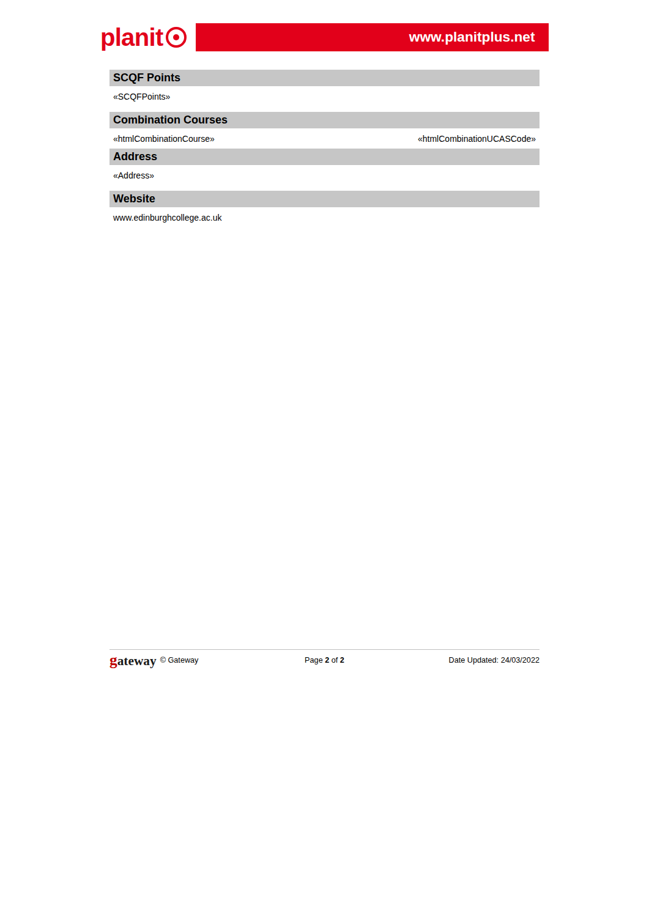planit
www.planitplus.net
SCQF Points
«SCQFPoints»
Combination Courses
«htmlCombinationCourse»
«htmlCombinationUCASCode»
Address
«Address»
Website
www.edinburghcollege.ac.uk
gateway © Gateway
Page 2 of 2
Date Updated: 24/03/2022